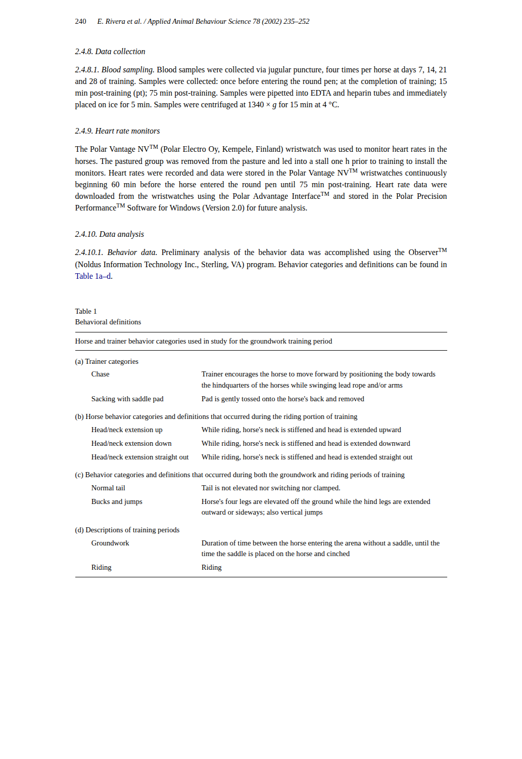240 E. Rivera et al. / Applied Animal Behaviour Science 78 (2002) 235–252
2.4.8. Data collection
2.4.8.1. Blood sampling. Blood samples were collected via jugular puncture, four times per horse at days 7, 14, 21 and 28 of training. Samples were collected: once before entering the round pen; at the completion of training; 15 min post-training (pt); 75 min post-training. Samples were pipetted into EDTA and heparin tubes and immediately placed on ice for 5 min. Samples were centrifuged at 1340 × g for 15 min at 4 °C.
2.4.9. Heart rate monitors
The Polar Vantage NVTM (Polar Electro Oy, Kempele, Finland) wristwatch was used to monitor heart rates in the horses. The pastured group was removed from the pasture and led into a stall one h prior to training to install the monitors. Heart rates were recorded and data were stored in the Polar Vantage NVTM wristwatches continuously beginning 60 min before the horse entered the round pen until 75 min post-training. Heart rate data were downloaded from the wristwatches using the Polar Advantage InterfaceTM and stored in the Polar Precision PerformanceTM Software for Windows (Version 2.0) for future analysis.
2.4.10. Data analysis
2.4.10.1. Behavior data. Preliminary analysis of the behavior data was accomplished using the ObserverTM (Noldus Information Technology Inc., Sterling, VA) program. Behavior categories and definitions can be found in Table 1a–d.
Table 1 Behavioral definitions
| Horse and trainer behavior categories used in study for the groundwork training period |
| --- |
| (a) Trainer categories |
| Chase | Trainer encourages the horse to move forward by positioning the body towards the hindquarters of the horses while swinging lead rope and/or arms |
| Sacking with saddle pad | Pad is gently tossed onto the horse's back and removed |
| (b) Horse behavior categories and definitions that occurred during the riding portion of training |
| Head/neck extension up | While riding, horse's neck is stiffened and head is extended upward |
| Head/neck extension down | While riding, horse's neck is stiffened and head is extended downward |
| Head/neck extension straight out | While riding, horse's neck is stiffened and head is extended straight out |
| (c) Behavior categories and definitions that occurred during both the groundwork and riding periods of training |
| Normal tail | Tail is not elevated nor switching nor clamped. |
| Bucks and jumps | Horse's four legs are elevated off the ground while the hind legs are extended outward or sideways; also vertical jumps |
| (d) Descriptions of training periods |
| Groundwork | Duration of time between the horse entering the arena without a saddle, until the time the saddle is placed on the horse and cinched |
| Riding | Riding |